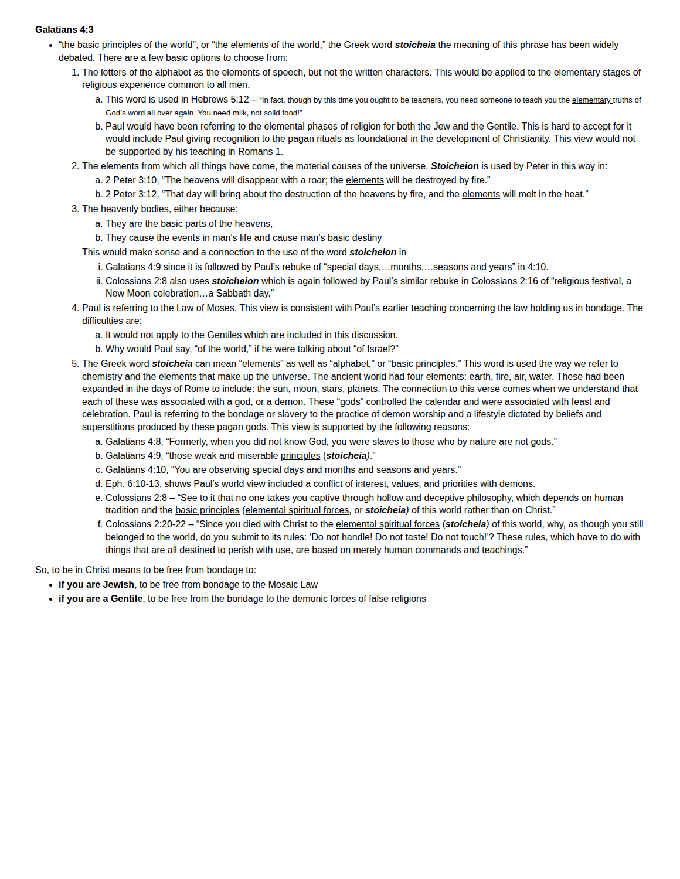Galatians 4:3
“the basic principles of the world”, or “the elements of the world,” the Greek word stoicheia the meaning of this phrase has been widely debated. There are a few basic options to choose from:
The letters of the alphabet as the elements of speech, but not the written characters. This would be applied to the elementary stages of religious experience common to all men.
This word is used in Hebrews 5:12 – “In fact, though by this time you ought to be teachers, you need someone to teach you the elementary truths of God’s word all over again. You need milk, not solid food!”
Paul would have been referring to the elemental phases of religion for both the Jew and the Gentile. This is hard to accept for it would include Paul giving recognition to the pagan rituals as foundational in the development of Christianity. This view would not be supported by his teaching in Romans 1.
The elements from which all things have come, the material causes of the universe. Stoicheion is used by Peter in this way in:
2 Peter 3:10, “The heavens will disappear with a roar; the elements will be destroyed by fire.”
2 Peter 3:12, “That day will bring about the destruction of the heavens by fire, and the elements will melt in the heat.”
The heavenly bodies, either because:
They are the basic parts of the heavens,
They cause the events in man's life and cause man’s basic destiny
This would make sense and a connection to the use of the word stoicheion in
Galatians 4:9 since it is followed by Paul’s rebuke of “special days,…months,…seasons and years” in 4:10.
Colossians 2:8 also uses stoicheion which is again followed by Paul’s similar rebuke in Colossians 2:16 of “religious festival, a New Moon celebration…a Sabbath day.”
Paul is referring to the Law of Moses. This view is consistent with Paul’s earlier teaching concerning the law holding us in bondage. The difficulties are:
It would not apply to the Gentiles which are included in this discussion.
Why would Paul say, “of the world,” if he were talking about “of Israel?”
The Greek word stoicheia can mean “elements” as well as “alphabet,” or “basic principles.” This word is used the way we refer to chemistry and the elements that make up the universe. The ancient world had four elements: earth, fire, air, water. These had been expanded in the days of Rome to include: the sun, moon, stars, planets. The connection to this verse comes when we understand that each of these was associated with a god, or a demon. These “gods” controlled the calendar and were associated with feast and celebration. Paul is referring to the bondage or slavery to the practice of demon worship and a lifestyle dictated by beliefs and superstitions produced by these pagan gods. This view is supported by the following reasons:
Galatians 4:8, “Formerly, when you did not know God, you were slaves to those who by nature are not gods.”
Galatians 4:9, “those weak and miserable principles (stoicheia).”
Galatians 4:10, “You are observing special days and months and seasons and years.”
Eph. 6:10-13, shows Paul’s world view included a conflict of interest, values, and priorities with demons.
Colossians 2:8 – “See to it that no one takes you captive through hollow and deceptive philosophy, which depends on human tradition and the basic principles (elemental spiritual forces, or stoicheia) of this world rather than on Christ.”
Colossians 2:20-22 – “Since you died with Christ to the elemental spiritual forces (stoicheia) of this world, why, as though you still belonged to the world, do you submit to its rules: ‘Do not handle! Do not taste! Do not touch!’? These rules, which have to do with things that are all destined to perish with use, are based on merely human commands and teachings.”
So, to be in Christ means to be free from bondage to:
if you are Jewish, to be free from bondage to the Mosaic Law
if you are a Gentile, to be free from the bondage to the demonic forces of false religions